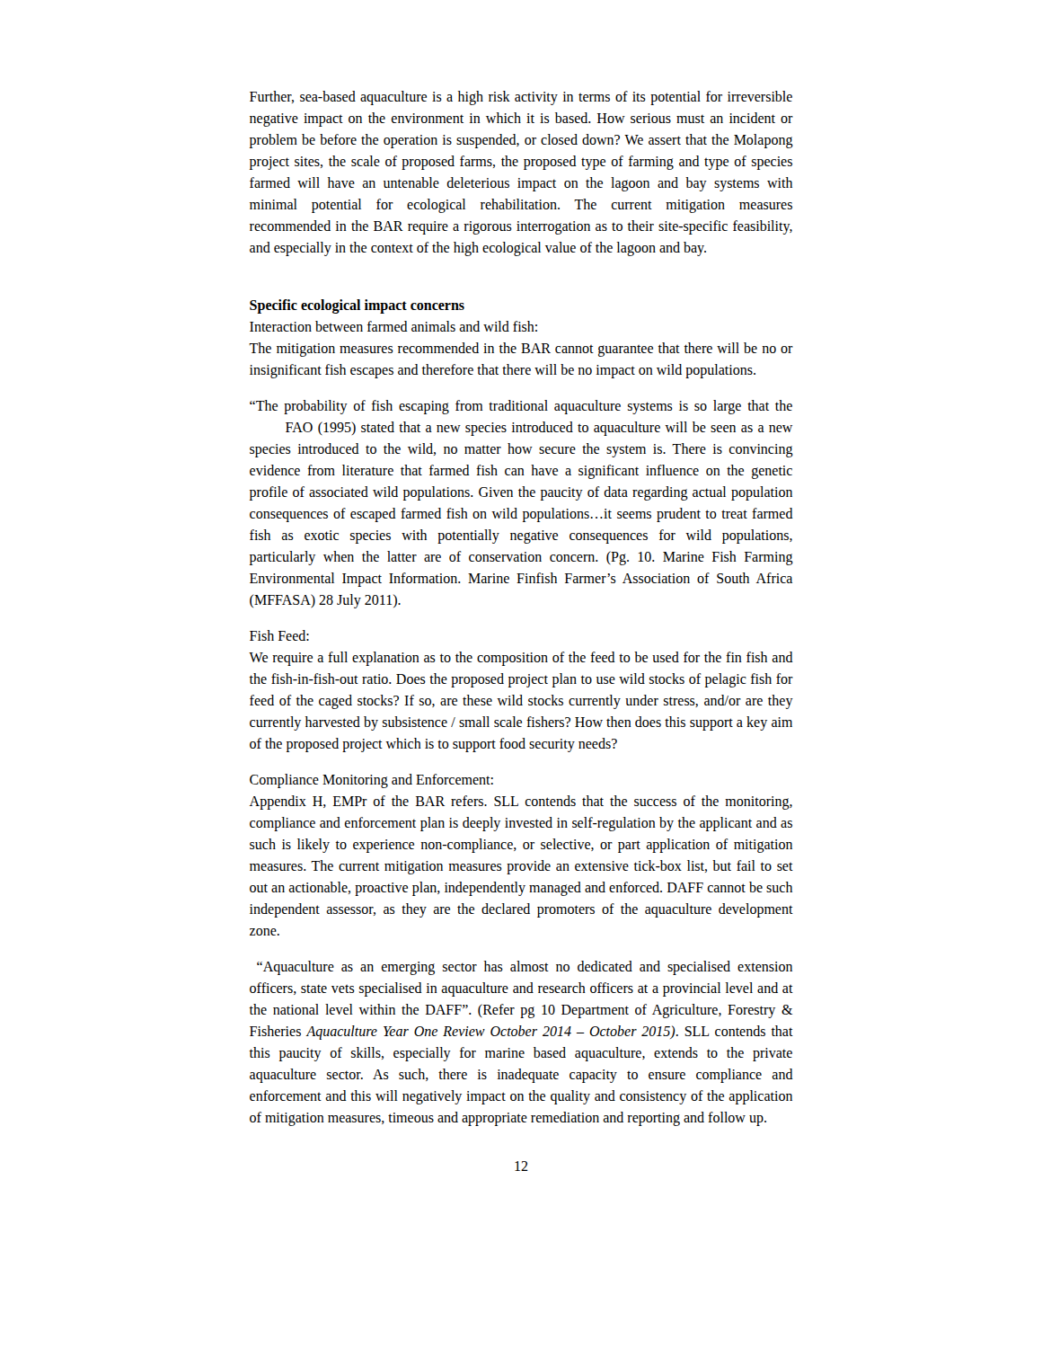Further, sea-based aquaculture is a high risk activity in terms of its potential for irreversible negative impact on the environment in which it is based. How serious must an incident or problem be before the operation is suspended, or closed down? We assert that the Molapong project sites, the scale of proposed farms, the proposed type of farming and type of species farmed will have an untenable deleterious impact on the lagoon and bay systems with minimal potential for ecological rehabilitation. The current mitigation measures recommended in the BAR require a rigorous interrogation as to their site-specific feasibility, and especially in the context of the high ecological value of the lagoon and bay.
Specific ecological impact concerns
Interaction between farmed animals and wild fish:
The mitigation measures recommended in the BAR cannot guarantee that there will be no or insignificant fish escapes and therefore that there will be no impact on wild populations.
“The probability of fish escaping from traditional aquaculture systems is so large that the FAO (1995) stated that a new species introduced to aquaculture will be seen as a new species introduced to the wild, no matter how secure the system is. There is convincing evidence from literature that farmed fish can have a significant influence on the genetic profile of associated wild populations. Given the paucity of data regarding actual population consequences of escaped farmed fish on wild populations…it seems prudent to treat farmed fish as exotic species with potentially negative consequences for wild populations, particularly when the latter are of conservation concern. (Pg. 10. Marine Fish Farming Environmental Impact Information. Marine Finfish Farmer’s Association of South Africa (MFFASA) 28 July 2011).
Fish Feed:
We require a full explanation as to the composition of the feed to be used for the fin fish and the fish-in-fish-out ratio. Does the proposed project plan to use wild stocks of pelagic fish for feed of the caged stocks? If so, are these wild stocks currently under stress, and/or are they currently harvested by subsistence / small scale fishers? How then does this support a key aim of the proposed project which is to support food security needs?
Compliance Monitoring and Enforcement:
Appendix H, EMPr of the BAR refers. SLL contends that the success of the monitoring, compliance and enforcement plan is deeply invested in self-regulation by the applicant and as such is likely to experience non-compliance, or selective, or part application of mitigation measures. The current mitigation measures provide an extensive tick-box list, but fail to set out an actionable, proactive plan, independently managed and enforced. DAFF cannot be such independent assessor, as they are the declared promoters of the aquaculture development zone.
“Aquaculture as an emerging sector has almost no dedicated and specialised extension officers, state vets specialised in aquaculture and research officers at a provincial level and at the national level within the DAFF”. (Refer pg 10 Department of Agriculture, Forestry & Fisheries Aquaculture Year One Review October 2014 – October 2015). SLL contends that this paucity of skills, especially for marine based aquaculture, extends to the private aquaculture sector. As such, there is inadequate capacity to ensure compliance and enforcement and this will negatively impact on the quality and consistency of the application of mitigation measures, timeous and appropriate remediation and reporting and follow up.
12